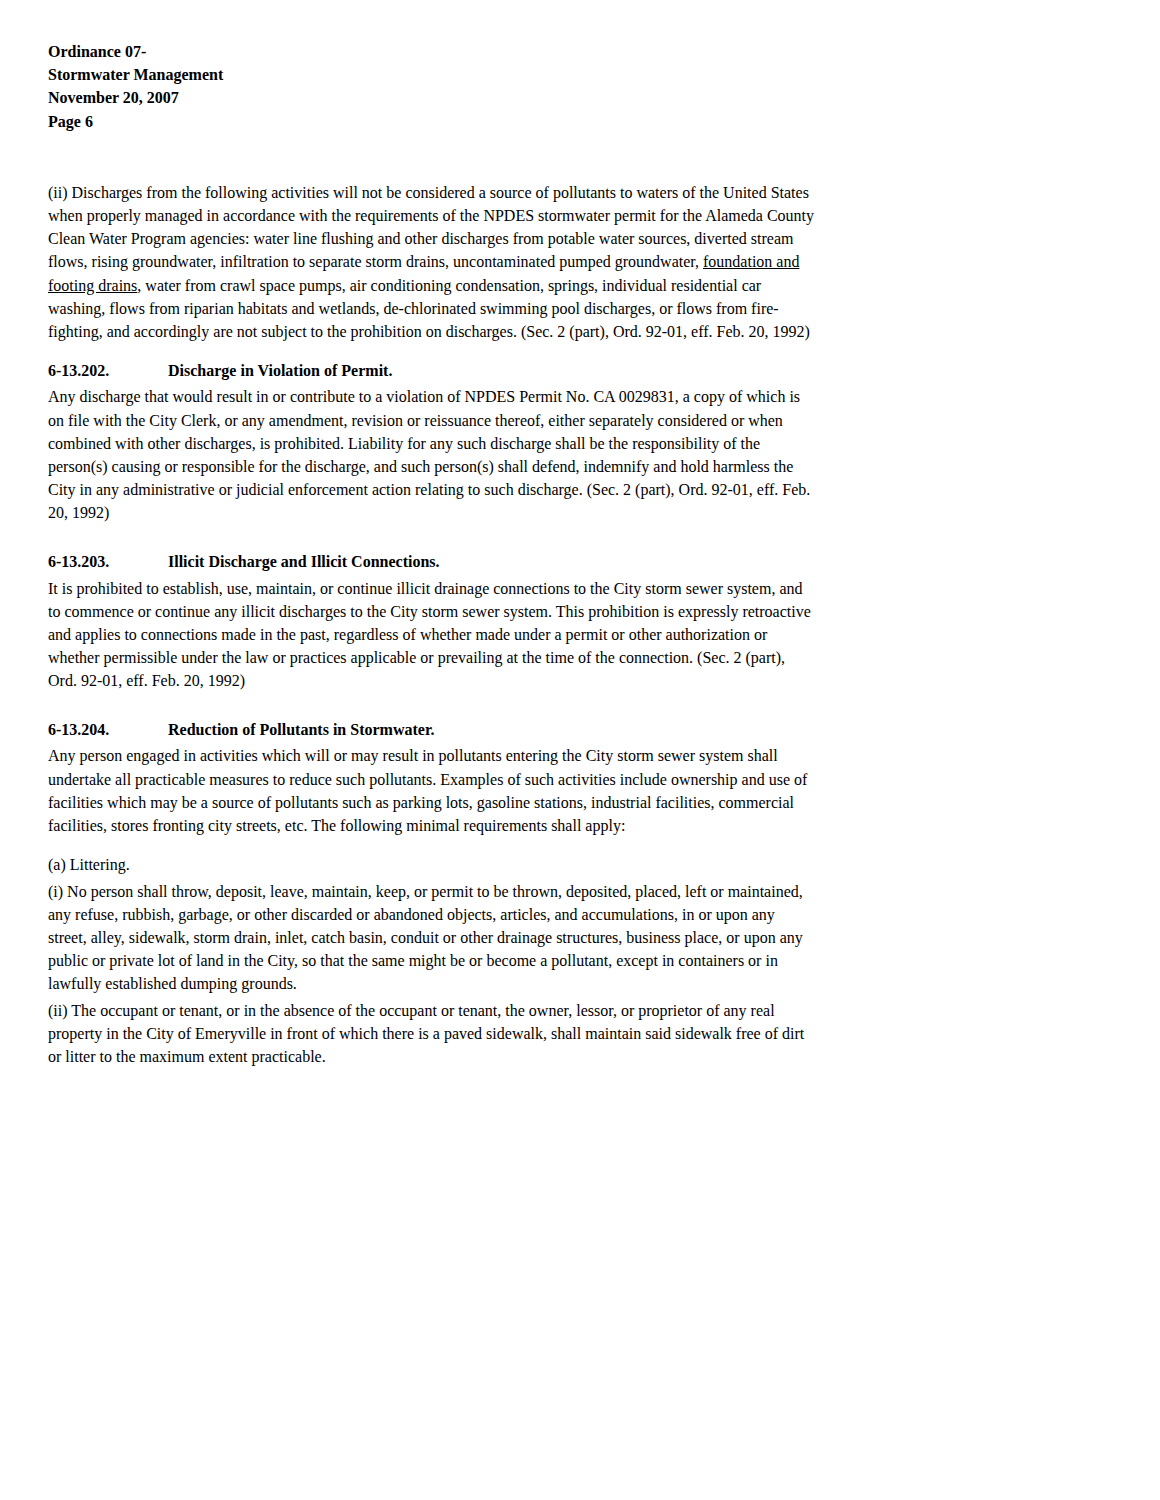Ordinance 07-
Stormwater Management
November 20, 2007
Page 6
(ii) Discharges from the following activities will not be considered a source of pollutants to waters of the United States when properly managed in accordance with the requirements of the NPDES stormwater permit for the Alameda County Clean Water Program agencies: water line flushing and other discharges from potable water sources, diverted stream flows, rising groundwater, infiltration to separate storm drains, uncontaminated pumped groundwater, foundation and footing drains, water from crawl space pumps, air conditioning condensation, springs, individual residential car washing, flows from riparian habitats and wetlands, de-chlorinated swimming pool discharges, or flows from fire-fighting, and accordingly are not subject to the prohibition on discharges. (Sec. 2 (part), Ord. 92-01, eff. Feb. 20, 1992)
6-13.202. Discharge in Violation of Permit.
Any discharge that would result in or contribute to a violation of NPDES Permit No. CA 0029831, a copy of which is on file with the City Clerk, or any amendment, revision or reissuance thereof, either separately considered or when combined with other discharges, is prohibited. Liability for any such discharge shall be the responsibility of the person(s) causing or responsible for the discharge, and such person(s) shall defend, indemnify and hold harmless the City in any administrative or judicial enforcement action relating to such discharge. (Sec. 2 (part), Ord. 92-01, eff. Feb. 20, 1992)
6-13.203. Illicit Discharge and Illicit Connections.
It is prohibited to establish, use, maintain, or continue illicit drainage connections to the City storm sewer system, and to commence or continue any illicit discharges to the City storm sewer system. This prohibition is expressly retroactive and applies to connections made in the past, regardless of whether made under a permit or other authorization or whether permissible under the law or practices applicable or prevailing at the time of the connection. (Sec. 2 (part), Ord. 92-01, eff. Feb. 20, 1992)
6-13.204. Reduction of Pollutants in Stormwater.
Any person engaged in activities which will or may result in pollutants entering the City storm sewer system shall undertake all practicable measures to reduce such pollutants. Examples of such activities include ownership and use of facilities which may be a source of pollutants such as parking lots, gasoline stations, industrial facilities, commercial facilities, stores fronting city streets, etc. The following minimal requirements shall apply:
(a) Littering.
(i) No person shall throw, deposit, leave, maintain, keep, or permit to be thrown, deposited, placed, left or maintained, any refuse, rubbish, garbage, or other discarded or abandoned objects, articles, and accumulations, in or upon any street, alley, sidewalk, storm drain, inlet, catch basin, conduit or other drainage structures, business place, or upon any public or private lot of land in the City, so that the same might be or become a pollutant, except in containers or in lawfully established dumping grounds.
(ii) The occupant or tenant, or in the absence of the occupant or tenant, the owner, lessor, or proprietor of any real property in the City of Emeryville in front of which there is a paved sidewalk, shall maintain said sidewalk free of dirt or litter to the maximum extent practicable.